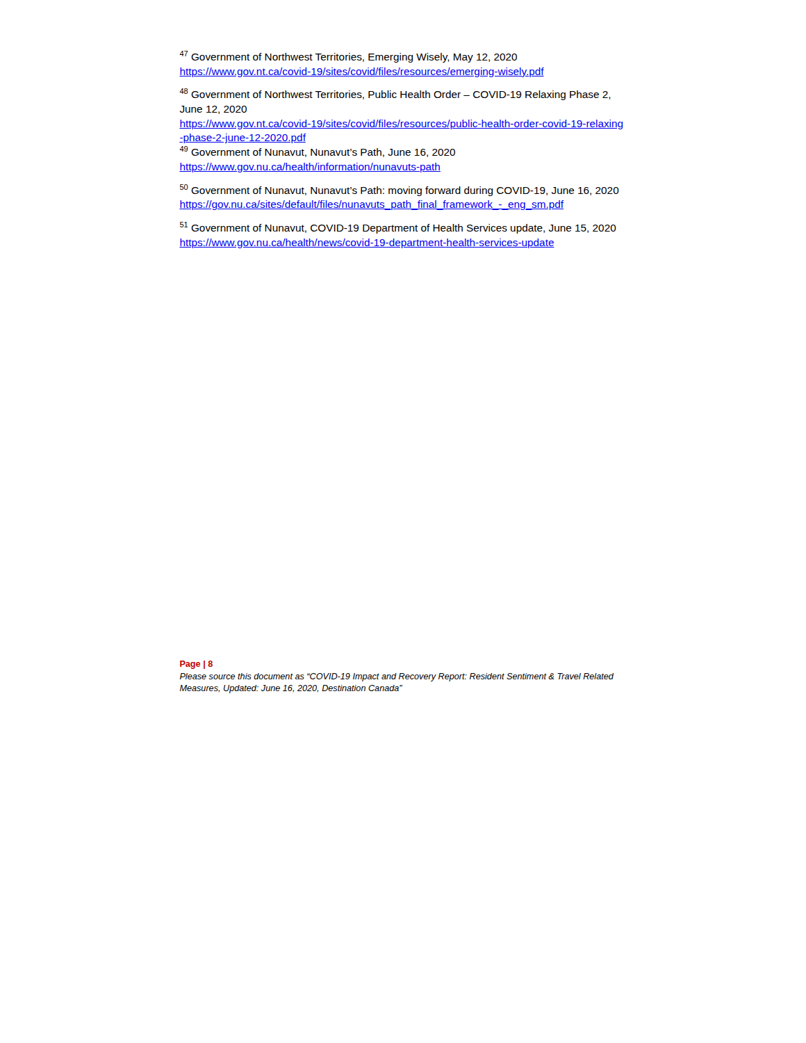47 Government of Northwest Territories, Emerging Wisely, May 12, 2020 https://www.gov.nt.ca/covid-19/sites/covid/files/resources/emerging-wisely.pdf
48 Government of Northwest Territories, Public Health Order – COVID-19 Relaxing Phase 2, June 12, 2020 https://www.gov.nt.ca/covid-19/sites/covid/files/resources/public-health-order-covid-19-relaxing-phase-2-june-12-2020.pdf
49 Government of Nunavut, Nunavut’s Path, June 16, 2020 https://www.gov.nu.ca/health/information/nunavuts-path
50 Government of Nunavut, Nunavut’s Path: moving forward during COVID-19, June 16, 2020 https://gov.nu.ca/sites/default/files/nunavuts_path_final_framework_-_eng_sm.pdf
51 Government of Nunavut, COVID-19 Department of Health Services update, June 15, 2020 https://www.gov.nu.ca/health/news/covid-19-department-health-services-update
Page | 8
Please source this document as “COVID-19 Impact and Recovery Report: Resident Sentiment & Travel Related Measures, Updated: June 16, 2020, Destination Canada”